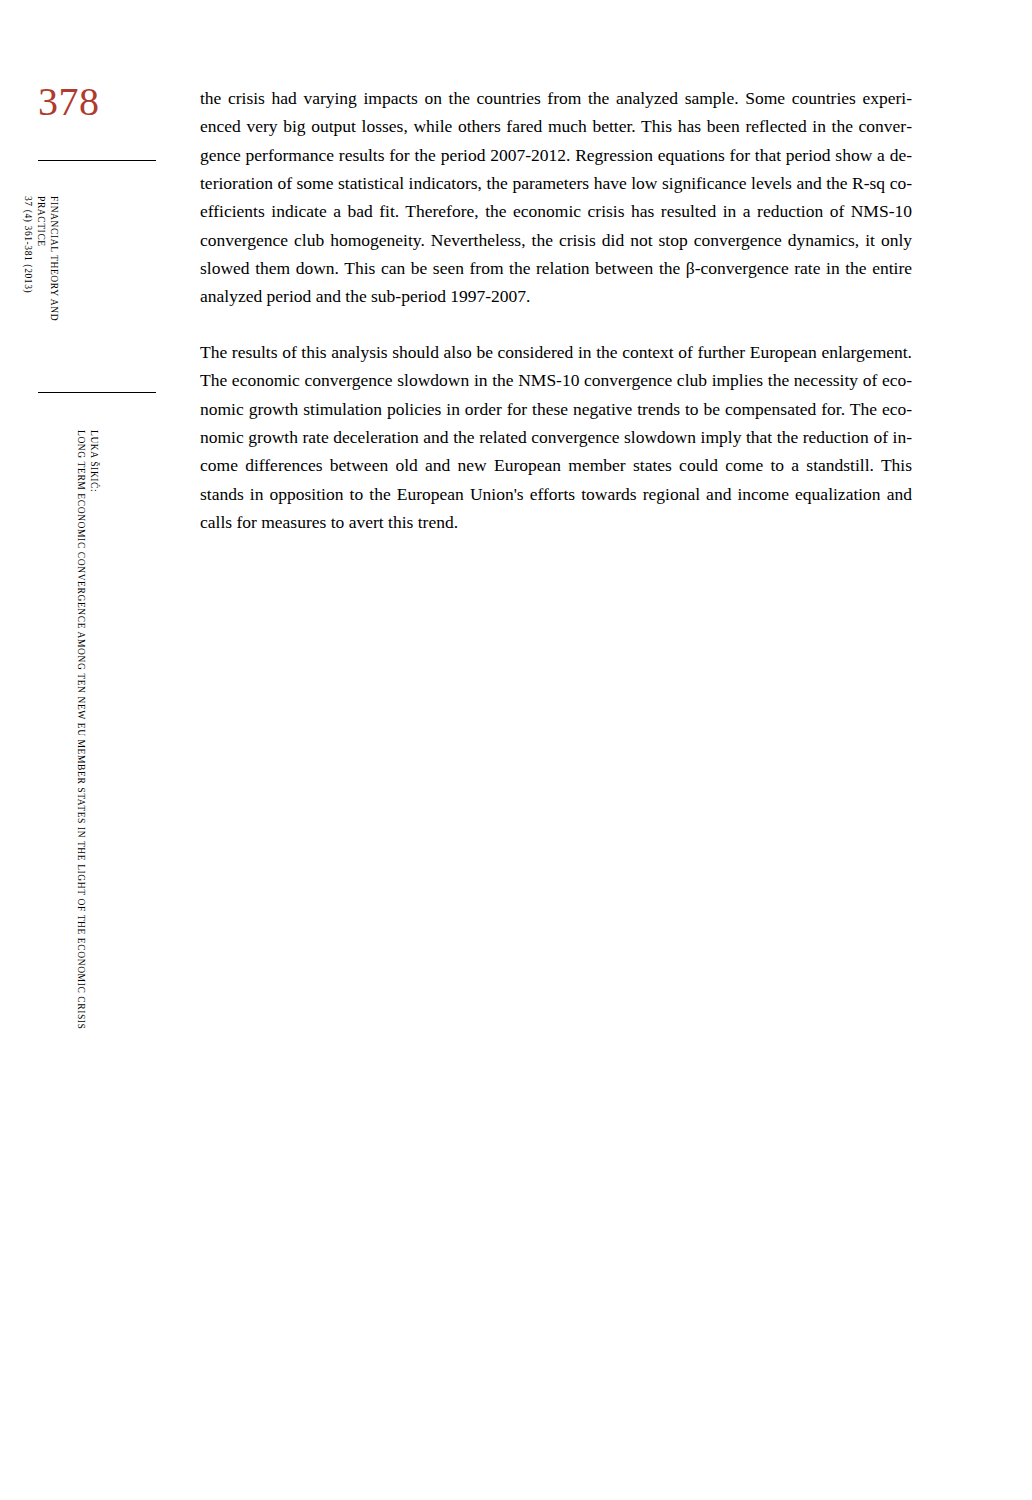378
FINANCIAL THEORY AND
PRACTICE
37 (4) 361-381 (2013)
LUKA ŠIKIĆ:
LONG TERM ECONOMIC CONVERGENCE AMONG TEN NEW EU MEMBER STATES IN THE LIGHT OF THE ECONOMIC CRISIS
the crisis had varying impacts on the countries from the analyzed sample. Some countries experienced very big output losses, while others fared much better. This has been reflected in the convergence performance results for the period 2007-2012. Regression equations for that period show a deterioration of some statistical indicators, the parameters have low significance levels and the R-sq coefficients indicate a bad fit. Therefore, the economic crisis has resulted in a reduction of NMS-10 convergence club homogeneity. Nevertheless, the crisis did not stop convergence dynamics, it only slowed them down. This can be seen from the relation between the β-convergence rate in the entire analyzed period and the sub-period 1997-2007.
The results of this analysis should also be considered in the context of further European enlargement. The economic convergence slowdown in the NMS-10 convergence club implies the necessity of economic growth stimulation policies in order for these negative trends to be compensated for. The economic growth rate deceleration and the related convergence slowdown imply that the reduction of income differences between old and new European member states could come to a standstill. This stands in opposition to the European Union's efforts towards regional and income equalization and calls for measures to avert this trend.